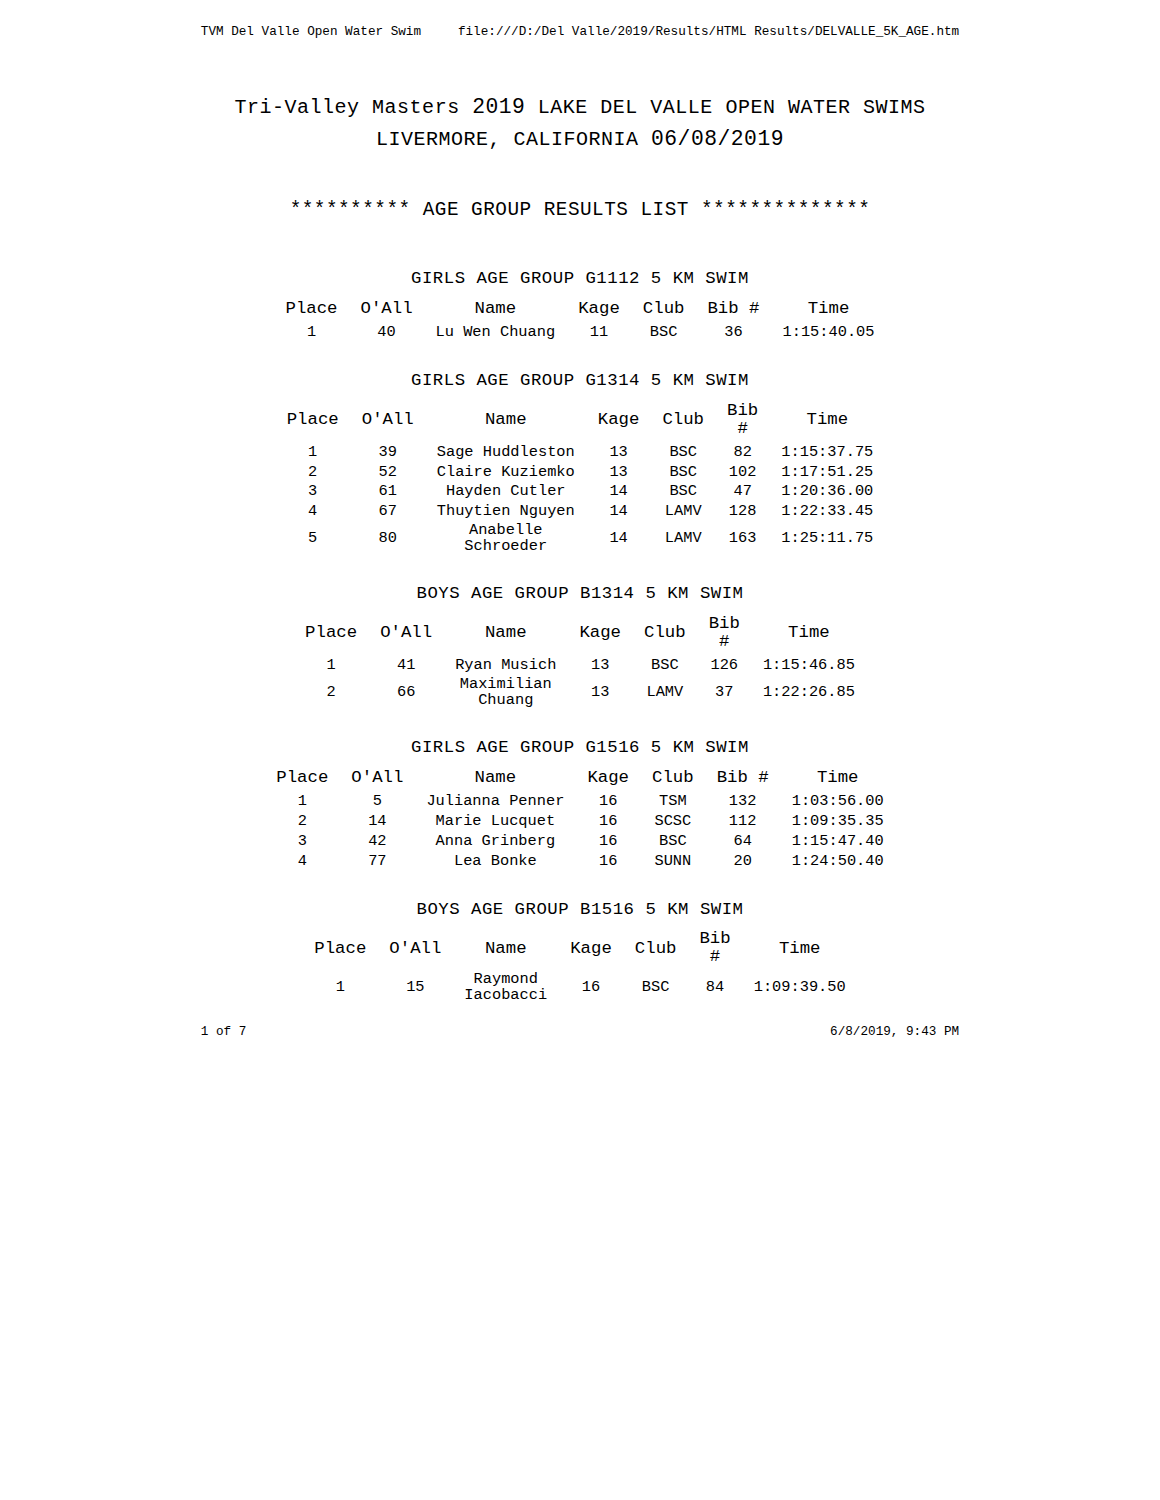TVM Del Valle Open Water Swim file:///D:/Del Valle/2019/Results/HTML Results/DELVALLE_5K_AGE.htm
Tri-Valley Masters 2019 LAKE DEL VALLE OPEN WATER SWIMS
LIVERMORE, CALIFORNIA 06/08/2019
********** AGE GROUP RESULTS LIST **************
GIRLS AGE GROUP G1112 5 KM SWIM
| Place | O'All | Name | Kage | Club | Bib # | Time |
| --- | --- | --- | --- | --- | --- | --- |
| 1 | 40 | Lu Wen Chuang | 11 | BSC | 36 | 1:15:40.05 |
GIRLS AGE GROUP G1314 5 KM SWIM
| Place | O'All | Name | Kage | Club | Bib # | Time |
| --- | --- | --- | --- | --- | --- | --- |
| 1 | 39 | Sage Huddleston | 13 | BSC | 82 | 1:15:37.75 |
| 2 | 52 | Claire Kuziemko | 13 | BSC | 102 | 1:17:51.25 |
| 3 | 61 | Hayden Cutler | 14 | BSC | 47 | 1:20:36.00 |
| 4 | 67 | Thuytien Nguyen | 14 | LAMV | 128 | 1:22:33.45 |
| 5 | 80 | Anabelle Schroeder | 14 | LAMV | 163 | 1:25:11.75 |
BOYS AGE GROUP B1314 5 KM SWIM
| Place | O'All | Name | Kage | Club | Bib # | Time |
| --- | --- | --- | --- | --- | --- | --- |
| 1 | 41 | Ryan Musich | 13 | BSC | 126 | 1:15:46.85 |
| 2 | 66 | Maximilian Chuang | 13 | LAMV | 37 | 1:22:26.85 |
GIRLS AGE GROUP G1516 5 KM SWIM
| Place | O'All | Name | Kage | Club | Bib # | Time |
| --- | --- | --- | --- | --- | --- | --- |
| 1 | 5 | Julianna Penner | 16 | TSM | 132 | 1:03:56.00 |
| 2 | 14 | Marie Lucquet | 16 | SCSC | 112 | 1:09:35.35 |
| 3 | 42 | Anna Grinberg | 16 | BSC | 64 | 1:15:47.40 |
| 4 | 77 | Lea Bonke | 16 | SUNN | 20 | 1:24:50.40 |
BOYS AGE GROUP B1516 5 KM SWIM
| Place | O'All | Name | Kage | Club | Bib # | Time |
| --- | --- | --- | --- | --- | --- | --- |
| 1 | 15 | Raymond Iacobacci | 16 | BSC | 84 | 1:09:39.50 |
1 of 7 6/8/2019, 9:43 PM